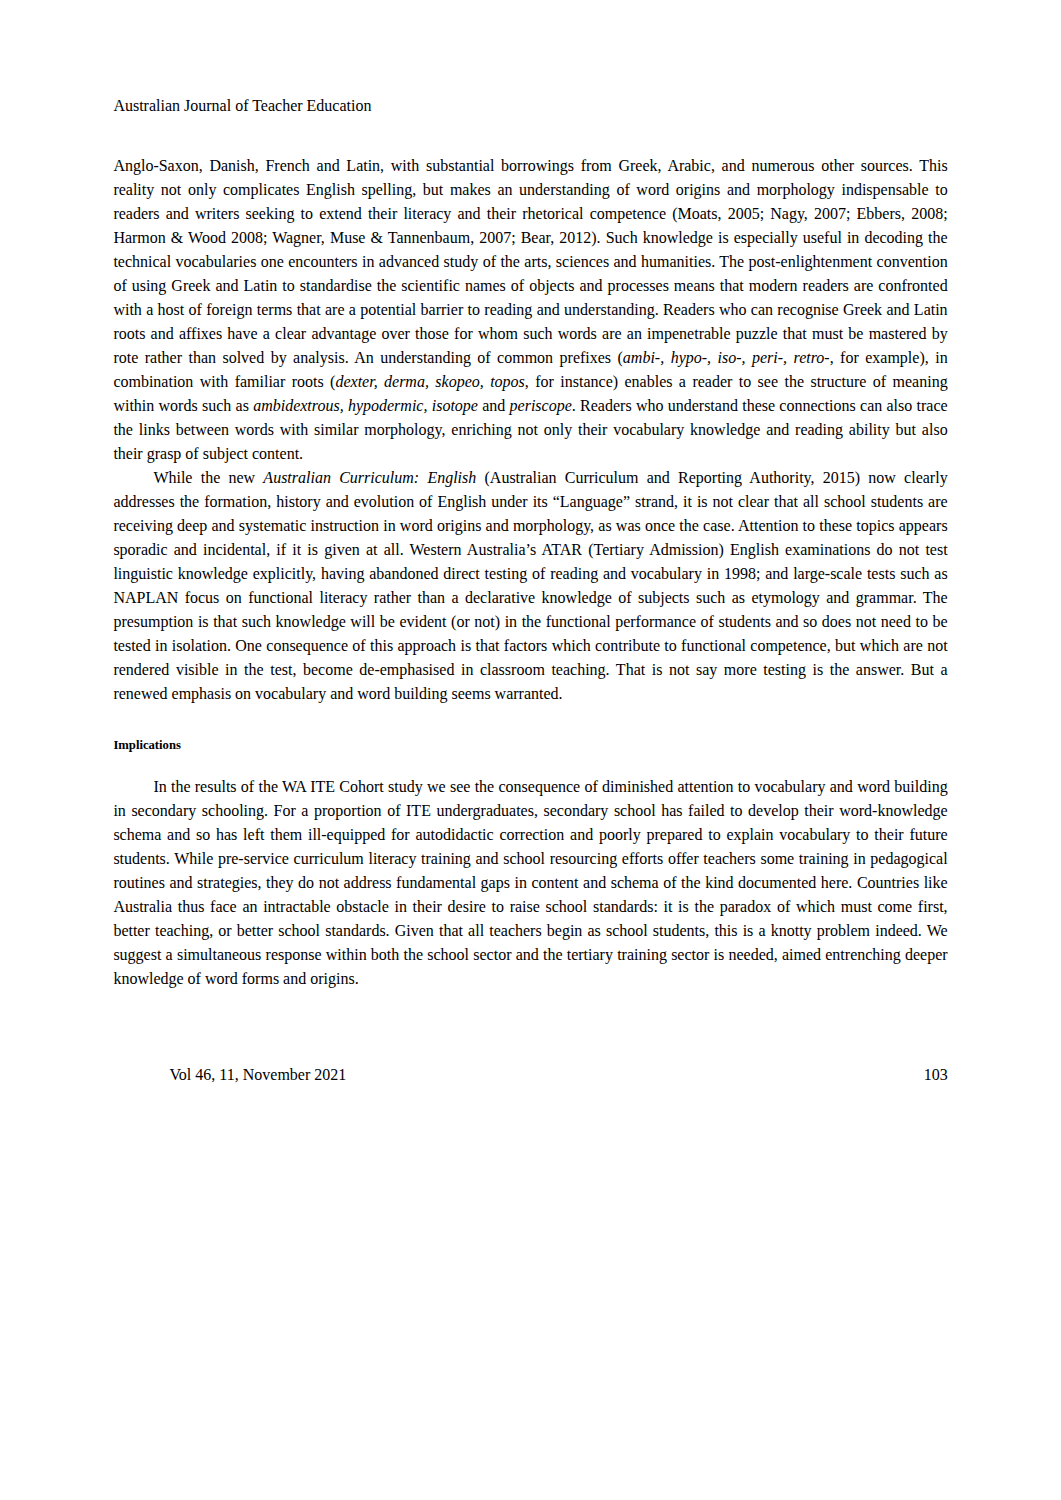Australian Journal of Teacher Education
Anglo-Saxon, Danish, French and Latin, with substantial borrowings from Greek, Arabic, and numerous other sources. This reality not only complicates English spelling, but makes an understanding of word origins and morphology indispensable to readers and writers seeking to extend their literacy and their rhetorical competence (Moats, 2005; Nagy, 2007; Ebbers, 2008; Harmon & Wood 2008; Wagner, Muse & Tannenbaum, 2007; Bear, 2012). Such knowledge is especially useful in decoding the technical vocabularies one encounters in advanced study of the arts, sciences and humanities. The post-enlightenment convention of using Greek and Latin to standardise the scientific names of objects and processes means that modern readers are confronted with a host of foreign terms that are a potential barrier to reading and understanding. Readers who can recognise Greek and Latin roots and affixes have a clear advantage over those for whom such words are an impenetrable puzzle that must be mastered by rote rather than solved by analysis. An understanding of common prefixes (ambi-, hypo-, iso-, peri-, retro-, for example), in combination with familiar roots (dexter, derma, skopeo, topos, for instance) enables a reader to see the structure of meaning within words such as ambidextrous, hypodermic, isotope and periscope. Readers who understand these connections can also trace the links between words with similar morphology, enriching not only their vocabulary knowledge and reading ability but also their grasp of subject content.
While the new Australian Curriculum: English (Australian Curriculum and Reporting Authority, 2015) now clearly addresses the formation, history and evolution of English under its “Language” strand, it is not clear that all school students are receiving deep and systematic instruction in word origins and morphology, as was once the case. Attention to these topics appears sporadic and incidental, if it is given at all. Western Australia’s ATAR (Tertiary Admission) English examinations do not test linguistic knowledge explicitly, having abandoned direct testing of reading and vocabulary in 1998; and large-scale tests such as NAPLAN focus on functional literacy rather than a declarative knowledge of subjects such as etymology and grammar. The presumption is that such knowledge will be evident (or not) in the functional performance of students and so does not need to be tested in isolation. One consequence of this approach is that factors which contribute to functional competence, but which are not rendered visible in the test, become de-emphasised in classroom teaching. That is not say more testing is the answer. But a renewed emphasis on vocabulary and word building seems warranted.
Implications
In the results of the WA ITE Cohort study we see the consequence of diminished attention to vocabulary and word building in secondary schooling. For a proportion of ITE undergraduates, secondary school has failed to develop their word-knowledge schema and so has left them ill-equipped for autodidactic correction and poorly prepared to explain vocabulary to their future students. While pre-service curriculum literacy training and school resourcing efforts offer teachers some training in pedagogical routines and strategies, they do not address fundamental gaps in content and schema of the kind documented here. Countries like Australia thus face an intractable obstacle in their desire to raise school standards: it is the paradox of which must come first, better teaching, or better school standards. Given that all teachers begin as school students, this is a knotty problem indeed. We suggest a simultaneous response within both the school sector and the tertiary training sector is needed, aimed entrenching deeper knowledge of word forms and origins.
Vol 46, 11, November 2021 103